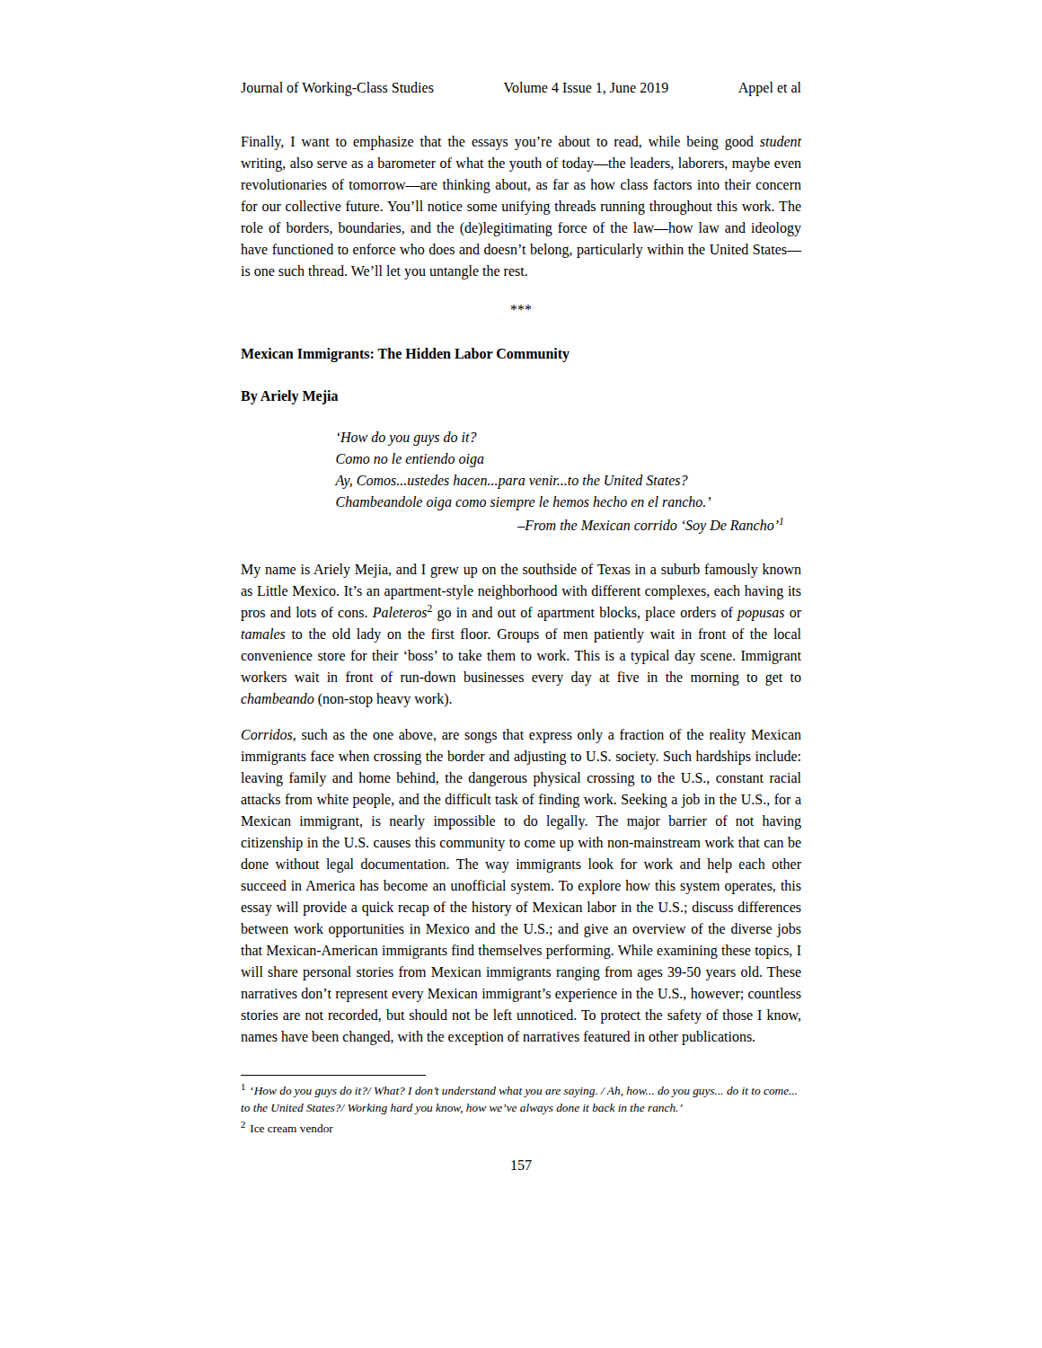Journal of Working-Class Studies Volume 4 Issue 1, June 2019 Appel et al
Finally, I want to emphasize that the essays you’re about to read, while being good student writing, also serve as a barometer of what the youth of today—the leaders, laborers, maybe even revolutionaries of tomorrow—are thinking about, as far as how class factors into their concern for our collective future. You’ll notice some unifying threads running throughout this work. The role of borders, boundaries, and the (de)legitimating force of the law—how law and ideology have functioned to enforce who does and doesn’t belong, particularly within the United States—is one such thread. We’ll let you untangle the rest.
***
Mexican Immigrants: The Hidden Labor Community
By Ariely Mejia
‘How do you guys do it?
Como no le entiendo oiga
Ay, Comos...ustedes hacen...para venir...to the United States?
Chambeandole oiga como siempre le hemos hecho en el rancho.’
–From the Mexican corrido ‘Soy De Rancho’1
My name is Ariely Mejia, and I grew up on the southside of Texas in a suburb famously known as Little Mexico. It’s an apartment-style neighborhood with different complexes, each having its pros and lots of cons. Paleteros2 go in and out of apartment blocks, place orders of popusas or tamales to the old lady on the first floor. Groups of men patiently wait in front of the local convenience store for their ‘boss’ to take them to work. This is a typical day scene. Immigrant workers wait in front of run-down businesses every day at five in the morning to get to chambeando (non-stop heavy work).
Corridos, such as the one above, are songs that express only a fraction of the reality Mexican immigrants face when crossing the border and adjusting to U.S. society. Such hardships include: leaving family and home behind, the dangerous physical crossing to the U.S., constant racial attacks from white people, and the difficult task of finding work. Seeking a job in the U.S., for a Mexican immigrant, is nearly impossible to do legally. The major barrier of not having citizenship in the U.S. causes this community to come up with non-mainstream work that can be done without legal documentation. The way immigrants look for work and help each other succeed in America has become an unofficial system. To explore how this system operates, this essay will provide a quick recap of the history of Mexican labor in the U.S.; discuss differences between work opportunities in Mexico and the U.S.; and give an overview of the diverse jobs that Mexican-American immigrants find themselves performing. While examining these topics, I will share personal stories from Mexican immigrants ranging from ages 39-50 years old. These narratives don’t represent every Mexican immigrant’s experience in the U.S., however; countless stories are not recorded, but should not be left unnoticed. To protect the safety of those I know, names have been changed, with the exception of narratives featured in other publications.
1 ‘How do you guys do it?/ What? I don’t understand what you are saying. / Ah, how... do you guys... do it to come... to the United States?/ Working hard you know, how we’ve always done it back in the ranch.’
2 Ice cream vendor
157